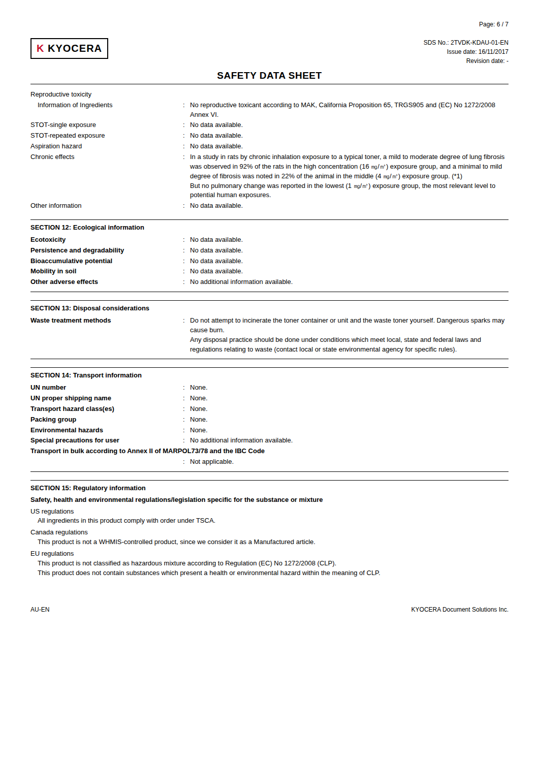Page: 6 / 7
K KYOCERA
SDS No.: 2TVDK-KDAU-01-EN
Issue date: 16/11/2017
Revision date: -
SAFETY DATA SHEET
| Reproductive toxicity |
| Information of Ingredients | : | No reproductive toxicant according to MAK, California Proposition 65, TRGS905 and (EC) No 1272/2008 Annex VI. |
| STOT-single exposure | : | No data available. |
| STOT-repeated exposure | : | No data available. |
| Aspiration hazard | : | No data available. |
| Chronic effects | : | In a study in rats by chronic inhalation exposure to a typical toner, a mild to moderate degree of lung fibrosis was observed in 92% of the rats in the high concentration (16 ㎎/㎥) exposure group, and a minimal to mild degree of fibrosis was noted in 22% of the animal in the middle (4 ㎎/㎥) exposure group. (*1) But no pulmonary change was reported in the lowest (1 ㎎/㎥) exposure group, the most relevant level to potential human exposures. |
| Other information | : | No data available. |
SECTION 12: Ecological information
| Ecotoxicity | : | No data available. |
| Persistence and degradability | : | No data available. |
| Bioaccumulative potential | : | No data available. |
| Mobility in soil | : | No data available. |
| Other adverse effects | : | No additional information available. |
SECTION 13: Disposal considerations
| Waste treatment methods | : | Do not attempt to incinerate the toner container or unit and the waste toner yourself. Dangerous sparks may cause burn. Any disposal practice should be done under conditions which meet local, state and federal laws and regulations relating to waste (contact local or state environmental agency for specific rules). |
SECTION 14: Transport information
| UN number | : | None. |
| UN proper shipping name | : | None. |
| Transport hazard class(es) | : | None. |
| Packing group | : | None. |
| Environmental hazards | : | None. |
| Special precautions for user | : | No additional information available. |
| Transport in bulk according to Annex II of MARPOL73/78 and the IBC Code |
| | : | Not applicable. |
SECTION 15: Regulatory information
Safety, health and environmental regulations/legislation specific for the substance or mixture
US regulations
All ingredients in this product comply with order under TSCA.
Canada regulations
This product is not a WHMIS-controlled product, since we consider it as a Manufactured article.
EU regulations
This product is not classified as hazardous mixture according to Regulation (EC) No 1272/2008 (CLP).
This product does not contain substances which present a health or environmental hazard within the meaning of CLP.
AU-EN
KYOCERA Document Solutions Inc.